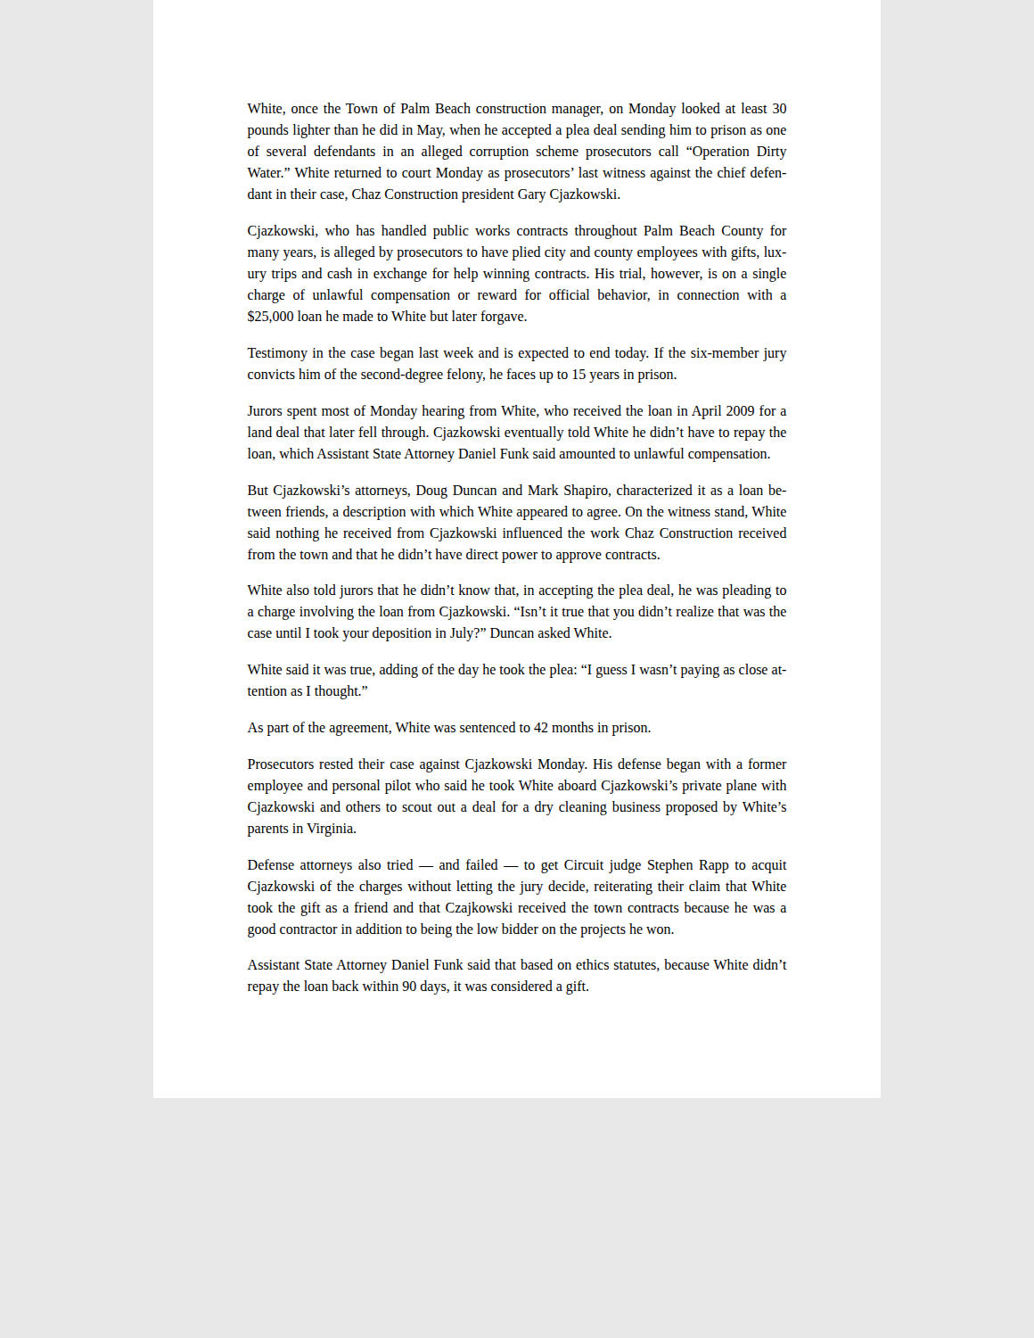White, once the Town of Palm Beach construction manager, on Monday looked at least 30 pounds lighter than he did in May, when he accepted a plea deal sending him to prison as one of several defendants in an alleged corruption scheme prosecutors call “Operation Dirty Water.” White returned to court Monday as prosecutors’ last witness against the chief defendant in their case, Chaz Construction president Gary Cjazkowski.
Cjazkowski, who has handled public works contracts throughout Palm Beach County for many years, is alleged by prosecutors to have plied city and county employees with gifts, luxury trips and cash in exchange for help winning contracts. His trial, however, is on a single charge of unlawful compensation or reward for official behavior, in connection with a $25,000 loan he made to White but later forgave.
Testimony in the case began last week and is expected to end today. If the six-member jury convicts him of the second-degree felony, he faces up to 15 years in prison.
Jurors spent most of Monday hearing from White, who received the loan in April 2009 for a land deal that later fell through. Cjazkowski eventually told White he didn’t have to repay the loan, which Assistant State Attorney Daniel Funk said amounted to unlawful compensation.
But Cjazkowski’s attorneys, Doug Duncan and Mark Shapiro, characterized it as a loan between friends, a description with which White appeared to agree. On the witness stand, White said nothing he received from Cjazkowski influenced the work Chaz Construction received from the town and that he didn’t have direct power to approve contracts.
White also told jurors that he didn’t know that, in accepting the plea deal, he was pleading to a charge involving the loan from Cjazkowski. “Isn’t it true that you didn’t realize that was the case until I took your deposition in July?” Duncan asked White.
White said it was true, adding of the day he took the plea: “I guess I wasn’t paying as close attention as I thought.”
As part of the agreement, White was sentenced to 42 months in prison.
Prosecutors rested their case against Cjazkowski Monday. His defense began with a former employee and personal pilot who said he took White aboard Cjazkowski’s private plane with Cjazkowski and others to scout out a deal for a dry cleaning business proposed by White’s parents in Virginia.
Defense attorneys also tried — and failed — to get Circuit judge Stephen Rapp to acquit Cjazkowski of the charges without letting the jury decide, reiterating their claim that White took the gift as a friend and that Czajkowski received the town contracts because he was a good contractor in addition to being the low bidder on the projects he won.
Assistant State Attorney Daniel Funk said that based on ethics statutes, because White didn’t repay the loan back within 90 days, it was considered a gift.